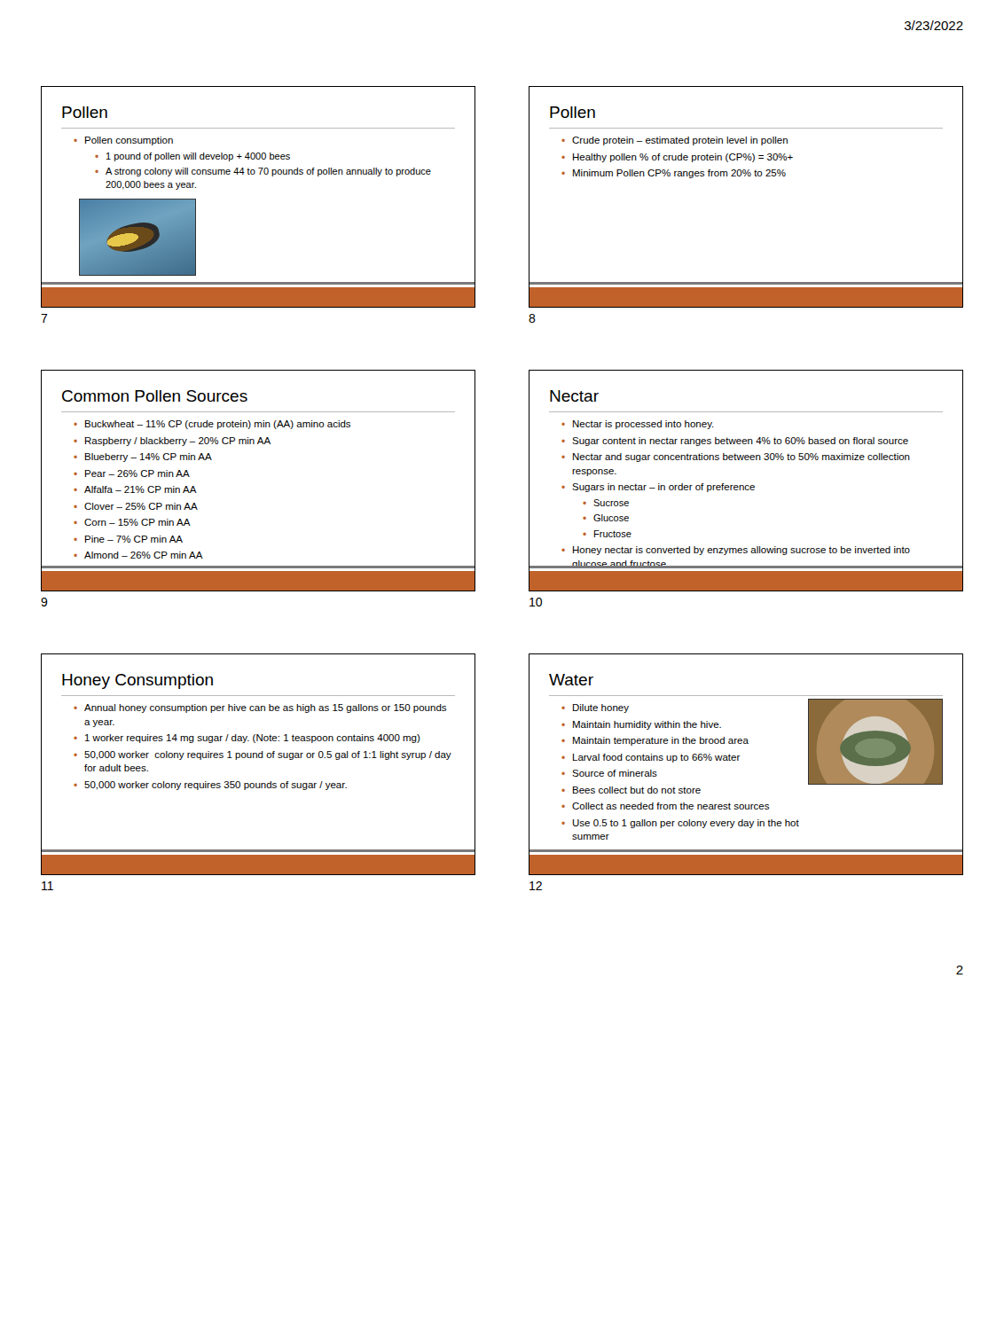3/23/2022
Pollen
Pollen consumption
1 pound of pollen will develop + 4000 bees
A strong colony will consume 44 to 70 pounds of pollen annually to produce 200,000 bees a year.
7
Pollen
Crude protein – estimated protein level in pollen
Healthy pollen % of crude protein (CP%) = 30%+
Minimum Pollen CP% ranges from 20% to 25%
8
Common Pollen Sources
Buckwheat – 11% CP (crude protein) min (AA) amino acids
Raspberry / blackberry – 20% CP min AA
Blueberry – 14% CP min AA
Pear – 26% CP min AA
Alfalfa – 21% CP min AA
Clover – 25% CP min AA
Corn – 15% CP min AA
Pine – 7% CP min AA
Almond – 26% CP min AA
To provide 10 grams of protein the workers must collection 48 grams of 30% CP or 72 grams of 20% CP protein
9
Nectar
Nectar is processed into honey.
Sugar content in nectar ranges between 4% to 60% based on floral source
Nectar and sugar concentrations between 30% to 50% maximize collection response.
Sugars in nectar – in order of preference
Sucrose
Glucose
Fructose
Honey nectar is converted by enzymes allowing sucrose to be inverted into glucose and fructose
Honey is 95% to 99% glucose and fructose.
10
Honey Consumption
Annual honey consumption per hive can be as high as 15 gallons or 150 pounds a year.
1 worker requires 14 mg sugar / day. (Note: 1 teaspoon contains 4000 mg)
50,000 worker colony requires 1 pound of sugar or 0.5 gal of 1:1 light syrup / day for adult bees.
50,000 worker colony requires 350 pounds of sugar / year.
11
Water
Dilute honey
Maintain humidity within the hive.
Maintain temperature in the brood area
Larval food contains up to 66% water
Source of minerals
Bees collect but do not store
Collect as needed from the nearest sources
Use 0.5 to 1 gallon per colony every day in the hot summer
Honey requires 8 gallons of water to make 1 gallon of honey.
12
2